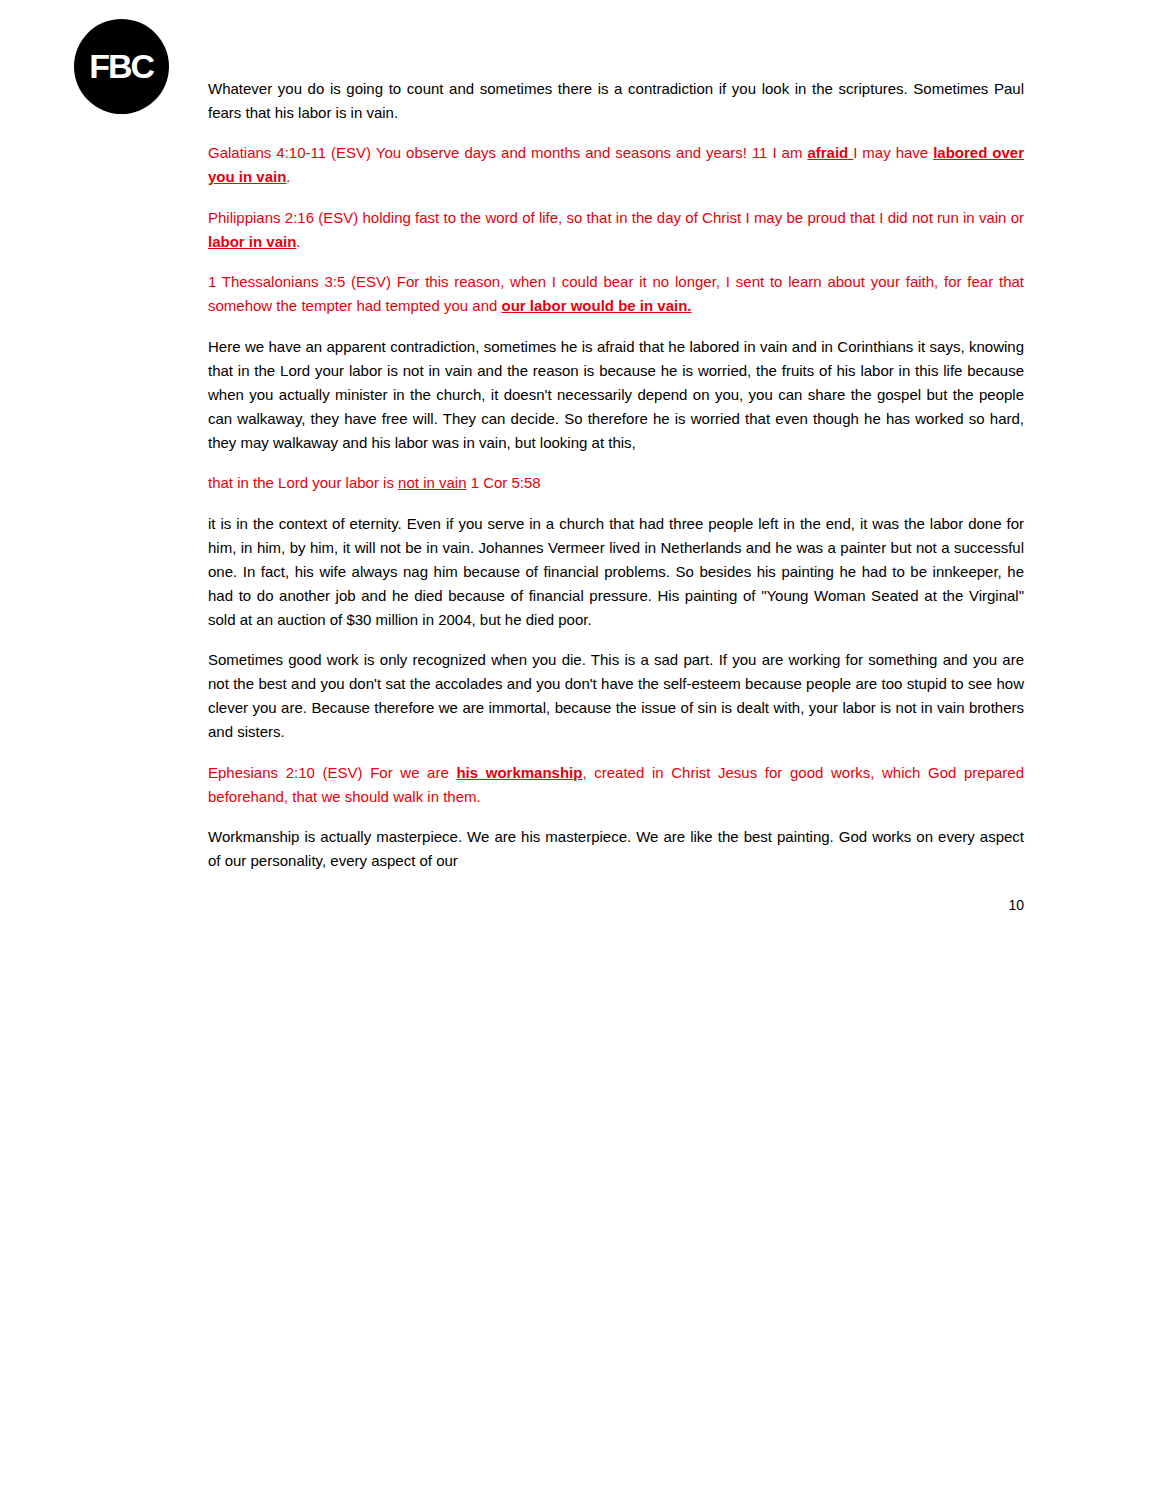FBC
Whatever you do is going to count and sometimes there is a contradiction if you look in the scriptures. Sometimes Paul fears that his labor is in vain.
Galatians 4:10-11 (ESV) You observe days and months and seasons and years! 11 I am afraid I may have labored over you in vain.
Philippians 2:16 (ESV) holding fast to the word of life, so that in the day of Christ I may be proud that I did not run in vain or labor in vain.
1 Thessalonians 3:5 (ESV) For this reason, when I could bear it no longer, I sent to learn about your faith, for fear that somehow the tempter had tempted you and our labor would be in vain.
Here we have an apparent contradiction, sometimes he is afraid that he labored in vain and in Corinthians it says, knowing that in the Lord your labor is not in vain and the reason is because he is worried, the fruits of his labor in this life because when you actually minister in the church, it doesn't necessarily depend on you, you can share the gospel but the people can walkaway, they have free will. They can decide. So therefore he is worried that even though he has worked so hard, they may walkaway and his labor was in vain, but looking at this,
that in the Lord your labor is not in vain 1 Cor 5:58
it is in the context of eternity. Even if you serve in a church that had three people left in the end, it was the labor done for him, in him, by him, it will not be in vain. Johannes Vermeer lived in Netherlands and he was a painter but not a successful one. In fact, his wife always nag him because of financial problems. So besides his painting he had to be innkeeper, he had to do another job and he died because of financial pressure. His painting of "Young Woman Seated at the Virginal" sold at an auction of $30 million in 2004, but he died poor.
Sometimes good work is only recognized when you die. This is a sad part. If you are working for something and you are not the best and you don't sat the accolades and you don't have the self-esteem because people are too stupid to see how clever you are. Because therefore we are immortal, because the issue of sin is dealt with, your labor is not in vain brothers and sisters.
Ephesians 2:10 (ESV) For we are his workmanship, created in Christ Jesus for good works, which God prepared beforehand, that we should walk in them.
Workmanship is actually masterpiece. We are his masterpiece. We are like the best painting. God works on every aspect of our personality, every aspect of our
10